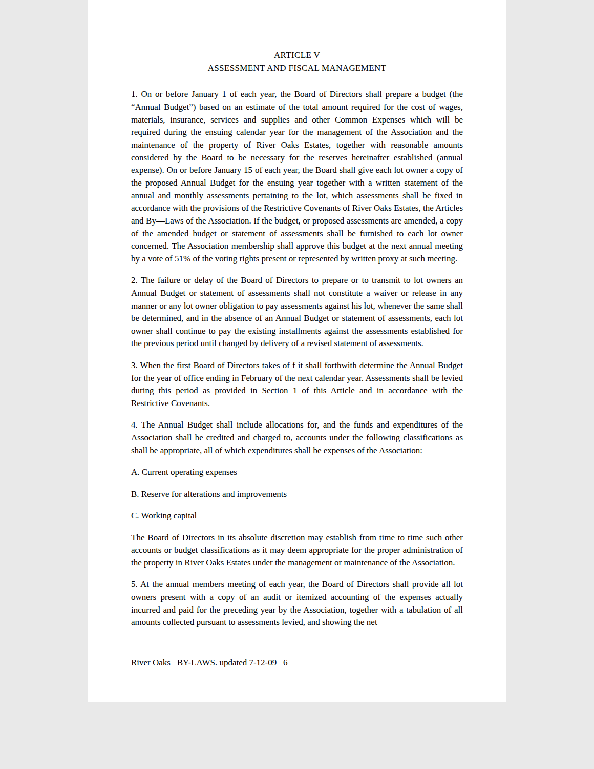ARTICLE V
ASSESSMENT AND FISCAL MANAGEMENT
1. On or before January 1 of each year, the Board of Directors shall prepare a budget (the “Annual Budget”) based on an estimate of the total amount required for the cost of wages, materials, insurance, services and supplies and other Common Expenses which will be required during the ensuing calendar year for the management of the Association and the maintenance of the property of River Oaks Estates, together with reasonable amounts considered by the Board to be necessary for the reserves hereinafter established (annual expense). On or before January 15 of each year, the Board shall give each lot owner a copy of the proposed Annual Budget for the ensuing year together with a written statement of the annual and monthly assessments pertaining to the lot, which assessments shall be fixed in accordance with the provisions of the Restrictive Covenants of River Oaks Estates, the Articles and By—Laws of the Association. If the budget, or proposed assessments are amended, a copy of the amended budget or statement of assessments shall be furnished to each lot owner concerned. The Association membership shall approve this budget at the next annual meeting by a vote of 51% of the voting rights present or represented by written proxy at such meeting.
2. The failure or delay of the Board of Directors to prepare or to transmit to lot owners an Annual Budget or statement of assessments shall not constitute a waiver or release in any manner or any lot owner obligation to pay assessments against his lot, whenever the same shall be determined, and in the absence of an Annual Budget or statement of assessments, each lot owner shall continue to pay the existing installments against the assessments established for the previous period until changed by delivery of a revised statement of assessments.
3. When the first Board of Directors takes of f it shall forthwith determine the Annual Budget for the year of office ending in February of the next calendar year. Assessments shall be levied during this period as provided in Section 1 of this Article and in accordance with the Restrictive Covenants.
4. The Annual Budget shall include allocations for, and the funds and expenditures of the Association shall be credited and charged to, accounts under the following classifications as shall be appropriate, all of which expenditures shall be expenses of the Association:
A. Current operating expenses
B. Reserve for alterations and improvements
C. Working capital
The Board of Directors in its absolute discretion may establish from time to time such other accounts or budget classifications as it may deem appropriate for the proper administration of the property in River Oaks Estates under the management or maintenance of the Association.
5. At the annual members meeting of each year, the Board of Directors shall provide all lot owners present with a copy of an audit or itemized accounting of the expenses actually incurred and paid for the preceding year by the Association, together with a tabulation of all amounts collected pursuant to assessments levied, and showing the net
River Oaks_ BY-LAWS. updated 7-12-09 6